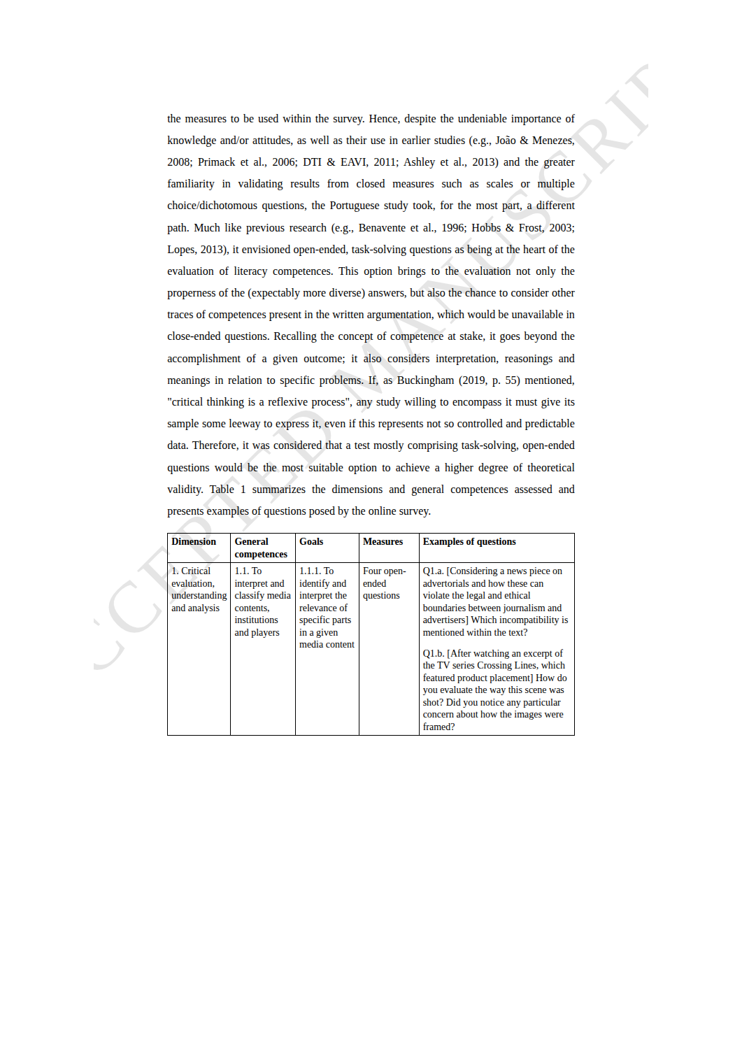ACCEPTED MANUSCRIPT
the measures to be used within the survey. Hence, despite the undeniable importance of knowledge and/or attitudes, as well as their use in earlier studies (e.g., João & Menezes, 2008; Primack et al., 2006; DTI & EAVI, 2011; Ashley et al., 2013) and the greater familiarity in validating results from closed measures such as scales or multiple choice/dichotomous questions, the Portuguese study took, for the most part, a different path. Much like previous research (e.g., Benavente et al., 1996; Hobbs & Frost, 2003; Lopes, 2013), it envisioned open-ended, task-solving questions as being at the heart of the evaluation of literacy competences. This option brings to the evaluation not only the properness of the (expectably more diverse) answers, but also the chance to consider other traces of competences present in the written argumentation, which would be unavailable in close-ended questions. Recalling the concept of competence at stake, it goes beyond the accomplishment of a given outcome; it also considers interpretation, reasonings and meanings in relation to specific problems. If, as Buckingham (2019, p. 55) mentioned, "critical thinking is a reflexive process", any study willing to encompass it must give its sample some leeway to express it, even if this represents not so controlled and predictable data. Therefore, it was considered that a test mostly comprising task-solving, open-ended questions would be the most suitable option to achieve a higher degree of theoretical validity. Table 1 summarizes the dimensions and general competences assessed and presents examples of questions posed by the online survey.
| Dimension | General competences | Goals | Measures | Examples of questions |
| --- | --- | --- | --- | --- |
| 1. Critical evaluation, understanding and analysis | 1.1. To interpret and classify media contents, institutions and players | 1.1.1. To identify and interpret the relevance of specific parts in a given media content | Four open-ended questions | Q1.a. [Considering a news piece on advertorials and how these can violate the legal and ethical boundaries between journalism and advertisers] Which incompatibility is mentioned within the text? Q1.b. [After watching an excerpt of the TV series Crossing Lines, which featured product placement] How do you evaluate the way this scene was shot? Did you notice any particular concern about how the images were framed? |